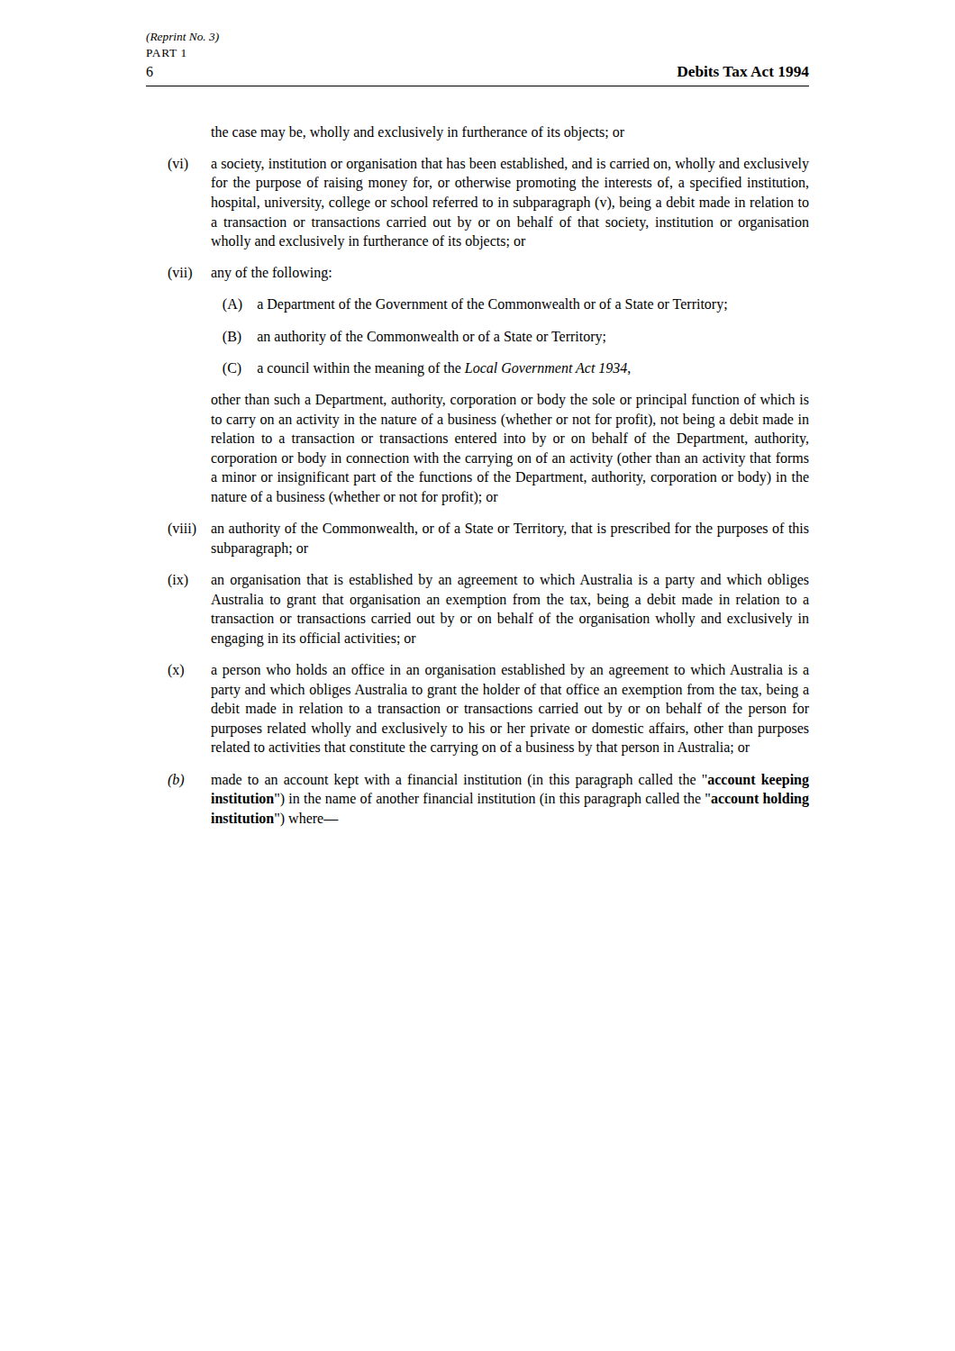(Reprint No. 3)
PART 1
6 Debits Tax Act 1994
the case may be, wholly and exclusively in furtherance of its objects; or
(vi)
a society, institution or organisation that has been established, and is carried on, wholly and exclusively for the purpose of raising money for, or otherwise promoting the interests of, a specified institution, hospital, university, college or school referred to in subparagraph (v), being a debit made in relation to a transaction or transactions carried out by or on behalf of that society, institution or organisation wholly and exclusively in furtherance of its objects; or
(vii)
any of the following:
(A)
a Department of the Government of the Commonwealth or of a State or Territory;
(B)
an authority of the Commonwealth or of a State or Territory;
(C)
a council within the meaning of the Local Government Act 1934,
other than such a Department, authority, corporation or body the sole or principal function of which is to carry on an activity in the nature of a business (whether or not for profit), not being a debit made in relation to a transaction or transactions entered into by or on behalf of the Department, authority, corporation or body in connection with the carrying on of an activity (other than an activity that forms a minor or insignificant part of the functions of the Department, authority, corporation or body) in the nature of a business (whether or not for profit); or
(viii)
an authority of the Commonwealth, or of a State or Territory, that is prescribed for the purposes of this subparagraph; or
(ix)
an organisation that is established by an agreement to which Australia is a party and which obliges Australia to grant that organisation an exemption from the tax, being a debit made in relation to a transaction or transactions carried out by or on behalf of the organisation wholly and exclusively in engaging in its official activities; or
(x)
a person who holds an office in an organisation established by an agreement to which Australia is a party and which obliges Australia to grant the holder of that office an exemption from the tax, being a debit made in relation to a transaction or transactions carried out by or on behalf of the person for purposes related wholly and exclusively to his or her private or domestic affairs, other than purposes related to activities that constitute the carrying on of a business by that person in Australia; or
(b)
made to an account kept with a financial institution (in this paragraph called the "account keeping institution") in the name of another financial institution (in this paragraph called the "account holding institution") where—